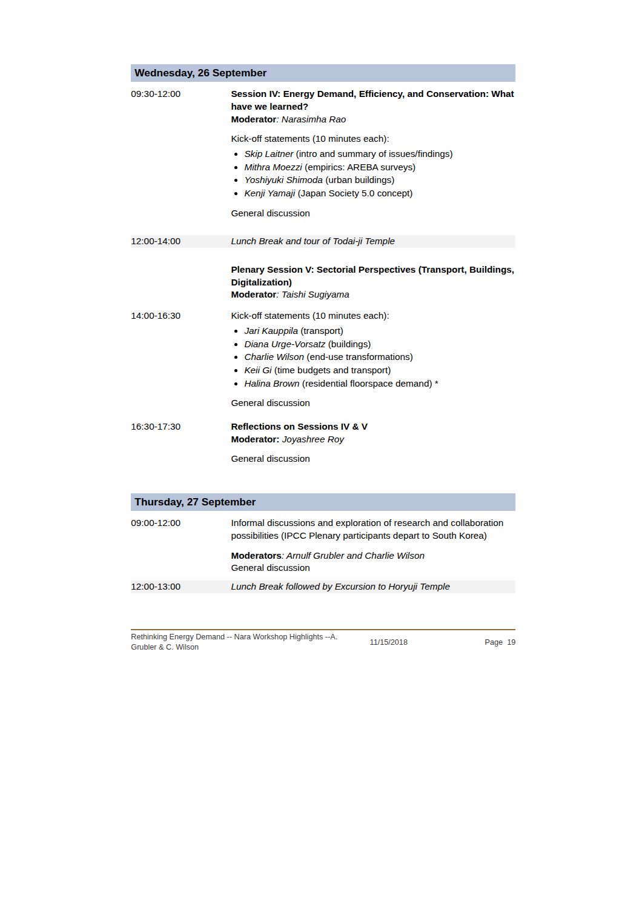Wednesday, 26 September
| 09:30-12:00 | Session IV: Energy Demand, Efficiency, and Conservation: What have we learned? Moderator : Narasimha Rao Kick-off statements (10 minutes each): Skip Laitner (intro and summary of issues/findings) Mithra Moezzi (empirics: AREBA surveys) Yoshiyuki Shimoda (urban buildings) Kenji Yamaji (Japan Society 5.0 concept) General discussion |
| 12:00-14:00 | Lunch Break and tour of Todai-ji Temple |
| | Plenary Session V: Sectorial Perspectives (Transport, Buildings, Digitalization) Moderator : Taishi Sugiyama |
| 14:00-16:30 | Kick-off statements (10 minutes each): Jari Kauppila (transport) Diana Urge-Vorsatz (buildings) Charlie Wilson (end-use transformations) Keii Gi (time budgets and transport) Halina Brown (residential floorspace demand) * General discussion |
| 16:30-17:30 | Reflections on Sessions IV & V Moderator: Joyashree Roy General discussion |
Thursday, 27 September
| 09:00-12:00 | Informal discussions and exploration of research and collaboration possibilities (IPCC Plenary participants depart to South Korea) Moderators : Arnulf Grubler and Charlie Wilson General discussion |
| 12:00-13:00 | Lunch Break followed by Excursion to Horyuji Temple |
| Rethinking Energy Demand -- Nara Workshop Highlights --A. Grubler & C. Wilson | 11/15/2018 | Page 19 |